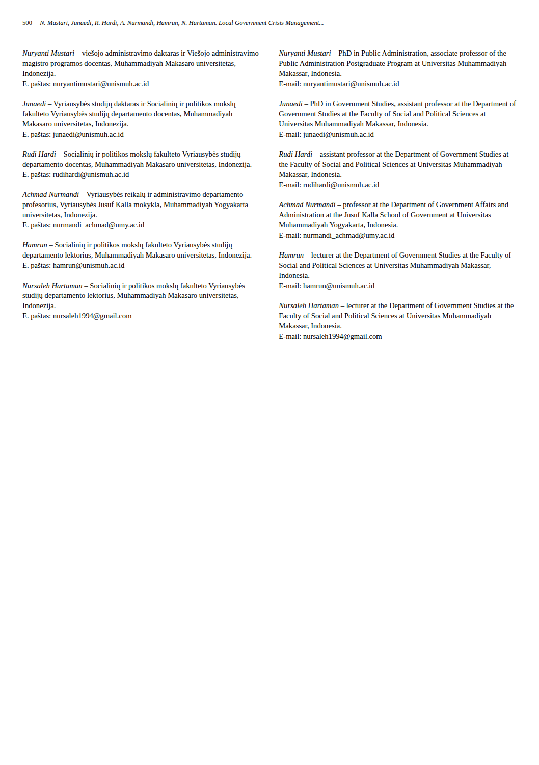500 N. Mustari, Junaedi, R. Hardi, A. Nurmandi, Hamrun, N. Hartaman. Local Government Crisis Management...
Nuryanti Mustari – viešojo administravimo daktaras ir Viešojo administravimo magistro programos docentas, Muhammadiyah Makasaro universitetas, Indonezija.
E. paštas: nuryantimustari@unismuh.ac.id
Junaedi – Vyriausybės studijų daktaras ir Socialinių ir politikos mokslų fakulteto Vyriausybės studijų departamento docentas, Muhammadiyah Makasaro universitetas, Indonezija.
E. paštas: junaedi@unismuh.ac.id
Rudi Hardi – Socialinių ir politikos mokslų fakulteto Vyriausybės studijų departamento docentas, Muhammadiyah Makasaro universitetas, Indonezija.
E. paštas: rudihardi@unismuh.ac.id
Achmad Nurmandi – Vyriausybės reikalų ir administravimo departamento profesorius, Vyriausybės Jusuf Kalla mokykla, Muhammadiyah Yogyakarta universitetas, Indonezija.
E. paštas: nurmandi_achmad@umy.ac.id
Hamrun – Socialinių ir politikos mokslų fakulteto Vyriausybės studijų departamento lektorius, Muhammadiyah Makasaro universitetas, Indonezija.
E. paštas: hamrun@unismuh.ac.id
Nursaleh Hartaman – Socialinių ir politikos mokslų fakulteto Vyriausybės studijų departamento lektorius, Muhammadiyah Makasaro universitetas, Indonezija.
E. paštas: nursaleh1994@gmail.com
Nuryanti Mustari – PhD in Public Administration, associate professor of the Public Administration Postgraduate Program at Universitas Muhammadiyah Makassar, Indonesia.
E-mail: nuryantimustari@unismuh.ac.id
Junaedi – PhD in Government Studies, assistant professor at the Department of Government Studies at the Faculty of Social and Political Sciences at Universitas Muhammadiyah Makassar, Indonesia.
E-mail: junaedi@unismuh.ac.id
Rudi Hardi – assistant professor at the Department of Government Studies at the Faculty of Social and Political Sciences at Universitas Muhammadiyah Makassar, Indonesia.
E-mail: rudihardi@unismuh.ac.id
Achmad Nurmandi – professor at the Department of Government Affairs and Administration at the Jusuf Kalla School of Government at Universitas Muhammadiyah Yogyakarta, Indonesia.
E-mail: nurmandi_achmad@umy.ac.id
Hamrun – lecturer at the Department of Government Studies at the Faculty of Social and Political Sciences at Universitas Muhammadiyah Makassar, Indonesia.
E-mail: hamrun@unismuh.ac.id
Nursaleh Hartaman – lecturer at the Department of Government Studies at the Faculty of Social and Political Sciences at Universitas Muhammadiyah Makassar, Indonesia.
E-mail: nursaleh1994@gmail.com